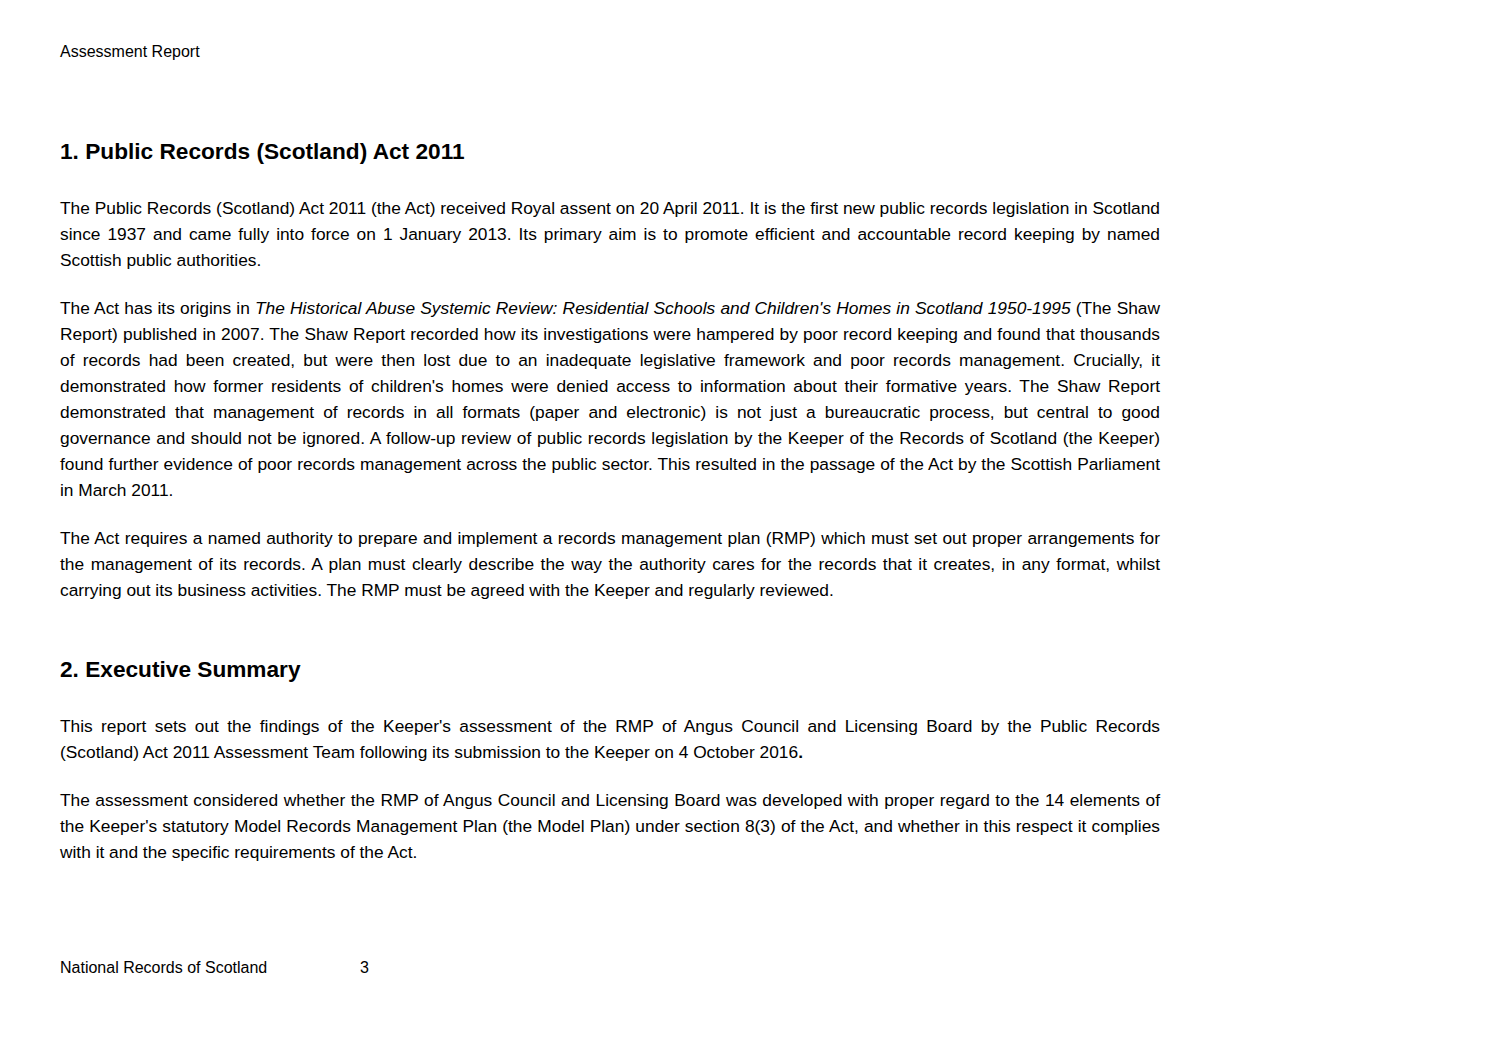Assessment Report
1. Public Records (Scotland) Act 2011
The Public Records (Scotland) Act 2011 (the Act) received Royal assent on 20 April 2011. It is the first new public records legislation in Scotland since 1937 and came fully into force on 1 January 2013. Its primary aim is to promote efficient and accountable record keeping by named Scottish public authorities.
The Act has its origins in The Historical Abuse Systemic Review: Residential Schools and Children's Homes in Scotland 1950-1995 (The Shaw Report) published in 2007. The Shaw Report recorded how its investigations were hampered by poor record keeping and found that thousands of records had been created, but were then lost due to an inadequate legislative framework and poor records management. Crucially, it demonstrated how former residents of children's homes were denied access to information about their formative years. The Shaw Report demonstrated that management of records in all formats (paper and electronic) is not just a bureaucratic process, but central to good governance and should not be ignored. A follow-up review of public records legislation by the Keeper of the Records of Scotland (the Keeper) found further evidence of poor records management across the public sector. This resulted in the passage of the Act by the Scottish Parliament in March 2011.
The Act requires a named authority to prepare and implement a records management plan (RMP) which must set out proper arrangements for the management of its records. A plan must clearly describe the way the authority cares for the records that it creates, in any format, whilst carrying out its business activities. The RMP must be agreed with the Keeper and regularly reviewed.
2. Executive Summary
This report sets out the findings of the Keeper's assessment of the RMP of Angus Council and Licensing Board by the Public Records (Scotland) Act 2011 Assessment Team following its submission to the Keeper on 4 October 2016.
The assessment considered whether the RMP of Angus Council and Licensing Board was developed with proper regard to the 14 elements of the Keeper's statutory Model Records Management Plan (the Model Plan) under section 8(3) of the Act, and whether in this respect it complies with it and the specific requirements of the Act.
National Records of Scotland 3